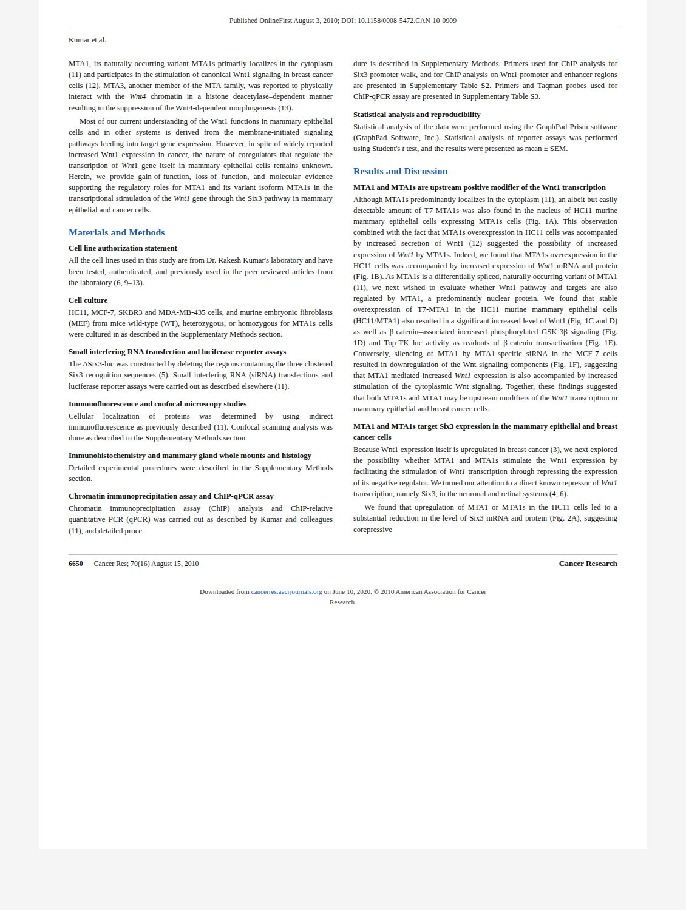Published OnlineFirst August 3, 2010; DOI: 10.1158/0008-5472.CAN-10-0909
Kumar et al.
MTA1, its naturally occurring variant MTA1s primarily localizes in the cytoplasm (11) and participates in the stimulation of canonical Wnt1 signaling in breast cancer cells (12). MTA3, another member of the MTA family, was reported to physically interact with the Wnt4 chromatin in a histone deacetylase–dependent manner resulting in the suppression of the Wnt4-dependent morphogenesis (13).
Most of our current understanding of the Wnt1 functions in mammary epithelial cells and in other systems is derived from the membrane-initiated signaling pathways feeding into target gene expression. However, in spite of widely reported increased Wnt1 expression in cancer, the nature of coregulators that regulate the transcription of Wnt1 gene itself in mammary epithelial cells remains unknown. Herein, we provide gain-of-function, loss-of function, and molecular evidence supporting the regulatory roles for MTA1 and its variant isoform MTA1s in the transcriptional stimulation of the Wnt1 gene through the Six3 pathway in mammary epithelial and cancer cells.
Materials and Methods
Cell line authorization statement
All the cell lines used in this study are from Dr. Rakesh Kumar's laboratory and have been tested, authenticated, and previously used in the peer-reviewed articles from the laboratory (6, 9–13).
Cell culture
HC11, MCF-7, SKBR3 and MDA-MB-435 cells, and murine embryonic fibroblasts (MEF) from mice wild-type (WT), heterozygous, or homozygous for MTA1s cells were cultured in as described in the Supplementary Methods section.
Small interfering RNA transfection and luciferase reporter assays
The ΔSix3-luc was constructed by deleting the regions containing the three clustered Six3 recognition sequences (5). Small interfering RNA (siRNA) transfections and luciferase reporter assays were carried out as described elsewhere (11).
Immunofluorescence and confocal microscopy studies
Cellular localization of proteins was determined by using indirect immunofluorescence as previously described (11). Confocal scanning analysis was done as described in the Supplementary Methods section.
Immunohistochemistry and mammary gland whole mounts and histology
Detailed experimental procedures were described in the Supplementary Methods section.
Chromatin immunoprecipitation assay and ChIP-qPCR assay
Chromatin immunoprecipitation assay (ChIP) analysis and ChIP-relative quantitative PCR (qPCR) was carried out as described by Kumar and colleagues (11), and detailed proce-
dure is described in Supplementary Methods. Primers used for ChIP analysis for Six3 promoter walk, and for ChIP analysis on Wnt1 promoter and enhancer regions are presented in Supplementary Table S2. Primers and Taqman probes used for ChIP-qPCR assay are presented in Supplementary Table S3.
Statistical analysis and reproducibility
Statistical analysis of the data were performed using the GraphPad Prism software (GraphPad Software, Inc.). Statistical analysis of reporter assays was performed using Student's t test, and the results were presented as mean ± SEM.
Results and Discussion
MTA1 and MTA1s are upstream positive modifier of the Wnt1 transcription
Although MTA1s predominantly localizes in the cytoplasm (11), an albeit but easily detectable amount of T7-MTA1s was also found in the nucleus of HC11 murine mammary epithelial cells expressing MTA1s cells (Fig. 1A). This observation combined with the fact that MTA1s overexpression in HC11 cells was accompanied by increased secretion of Wnt1 (12) suggested the possibility of increased expression of Wnt1 by MTA1s. Indeed, we found that MTA1s overexpression in the HC11 cells was accompanied by increased expression of Wnt1 mRNA and protein (Fig. 1B). As MTA1s is a differentially spliced, naturally occurring variant of MTA1 (11), we next wished to evaluate whether Wnt1 pathway and targets are also regulated by MTA1, a predominantly nuclear protein. We found that stable overexpression of T7-MTA1 in the HC11 murine mammary epithelial cells (HC11/MTA1) also resulted in a significant increased level of Wnt1 (Fig. 1C and D) as well as β-catenin–associated increased phosphorylated GSK-3β signaling (Fig. 1D) and Top-TK luc activity as readouts of β-catenin transactivation (Fig. 1E). Conversely, silencing of MTA1 by MTA1-specific siRNA in the MCF-7 cells resulted in downregulation of the Wnt signaling components (Fig. 1F), suggesting that MTA1-mediated increased Wnt1 expression is also accompanied by increased stimulation of the cytoplasmic Wnt signaling. Together, these findings suggested that both MTA1s and MTA1 may be upstream modifiers of the Wnt1 transcription in mammary epithelial and breast cancer cells.
MTA1 and MTA1s target Six3 expression in the mammary epithelial and breast cancer cells
Because Wnt1 expression itself is upregulated in breast cancer (3), we next explored the possibility whether MTA1 and MTA1s stimulate the Wnt1 expression by facilitating the stimulation of Wnt1 transcription through repressing the expression of its negative regulator. We turned our attention to a direct known repressor of Wnt1 transcription, namely Six3, in the neuronal and retinal systems (4, 6).
We found that upregulation of MTA1 or MTA1s in the HC11 cells led to a substantial reduction in the level of Six3 mRNA and protein (Fig. 2A), suggesting corepressive
6650
Cancer Res; 70(16) August 15, 2010
Cancer Research
Downloaded from cancerres.aacrjournals.org on June 10, 2020. © 2010 American Association for Cancer
Research.